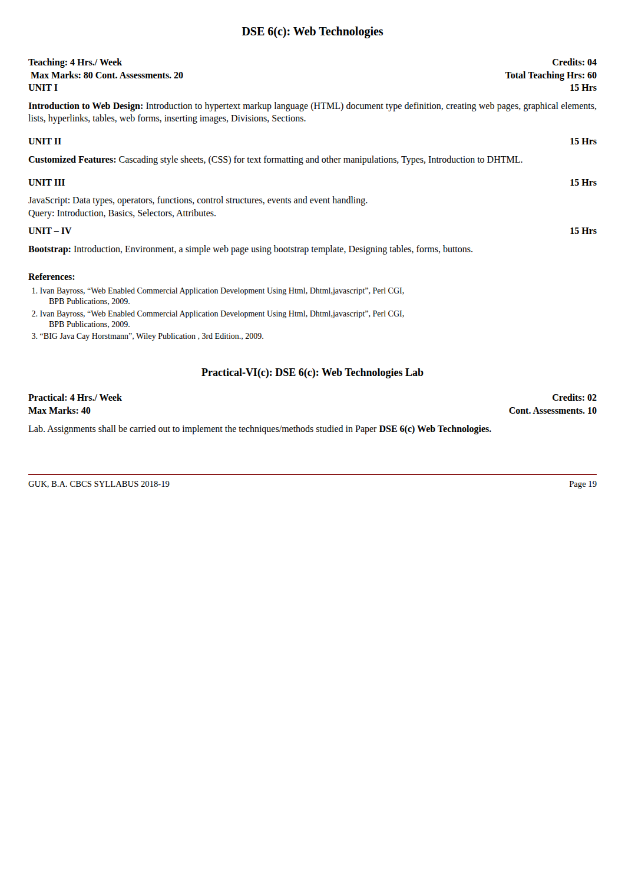DSE 6(c): Web Technologies
Teaching: 4 Hrs./ Week Credits: 04
Max Marks: 80 Cont. Assessments. 20 Total Teaching Hrs: 60
UNIT I 15 Hrs
Introduction to Web Design: Introduction to hypertext markup language (HTML) document type definition, creating web pages, graphical elements, lists, hyperlinks, tables, web forms, inserting images, Divisions, Sections.
UNIT II 15 Hrs
Customized Features: Cascading style sheets, (CSS) for text formatting and other manipulations, Types, Introduction to DHTML.
UNIT III 15 Hrs
JavaScript: Data types, operators, functions, control structures, events and event handling.
Query: Introduction, Basics, Selectors, Attributes.
UNIT – IV 15 Hrs
Bootstrap: Introduction, Environment, a simple web page using bootstrap template, Designing tables, forms, buttons.
References:
Ivan Bayross, “Web Enabled Commercial Application Development Using Html, Dhtml,javascript”, Perl CGI,BPB Publications, 2009.
Ivan Bayross, “Web Enabled Commercial Application Development Using Html, Dhtml,javascript”, Perl CGI,BPB Publications, 2009.
“BIG Java Cay Horstmann”, Wiley Publication , 3rd Edition., 2009.
Practical-VI(c): DSE 6(c): Web Technologies Lab
Practical: 4 Hrs./ Week Credits: 02
Max Marks: 40 Cont. Assessments. 10
Lab. Assignments shall be carried out to implement the techniques/methods studied in Paper DSE 6(c) Web Technologies.
GUK, B.A. CBCS SYLLABUS 2018-19 Page 19